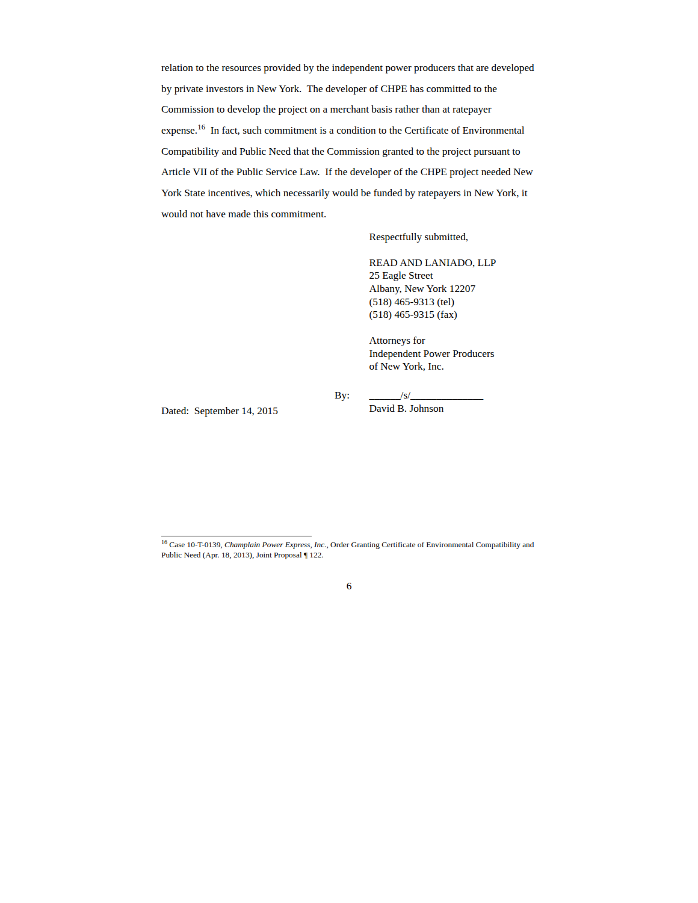relation to the resources provided by the independent power producers that are developed by private investors in New York. The developer of CHPE has committed to the Commission to develop the project on a merchant basis rather than at ratepayer expense.16 In fact, such commitment is a condition to the Certificate of Environmental Compatibility and Public Need that the Commission granted to the project pursuant to Article VII of the Public Service Law. If the developer of the CHPE project needed New York State incentives, which necessarily would be funded by ratepayers in New York, it would not have made this commitment.
Respectfully submitted,
READ AND LANIADO, LLP
25 Eagle Street
Albany, New York 12207
(518) 465-9313 (tel)
(518) 465-9315 (fax)
Attorneys for
Independent Power Producers
of New York, Inc.
By:______/s/______________
David B. Johnson
Dated: September 14, 2015
16 Case 10-T-0139, Champlain Power Express, Inc., Order Granting Certificate of Environmental Compatibility and Public Need (Apr. 18, 2013), Joint Proposal ¶ 122.
6